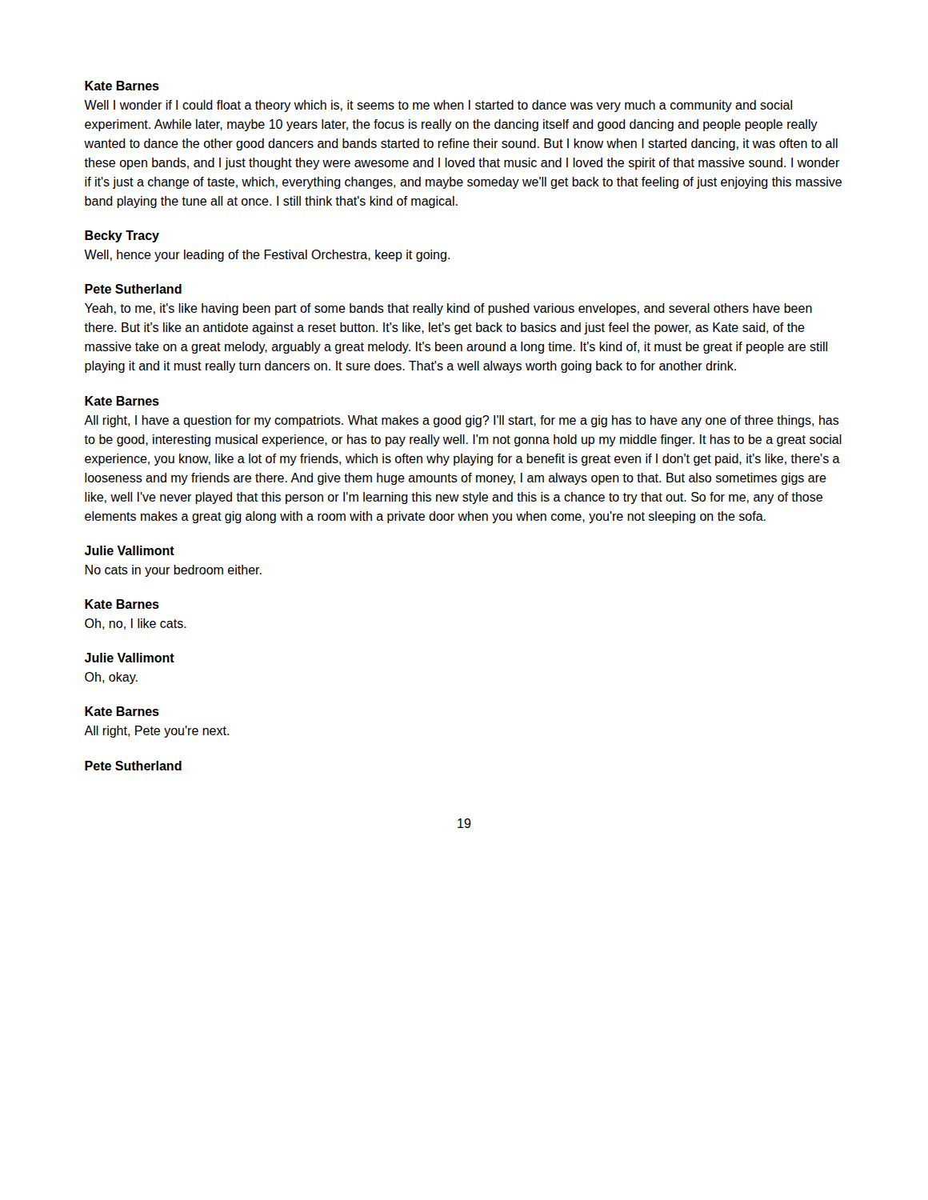Kate Barnes
Well I wonder if I could float a theory which is, it seems to me when I started to dance was very much a community and social experiment. Awhile later, maybe 10 years later, the focus is really on the dancing itself and good dancing and people people really wanted to dance the other good dancers and bands started to refine their sound. But I know when I started dancing, it was often to all these open bands, and I just thought they were awesome and I loved that music and I loved the spirit of that massive sound. I wonder if it's just a change of taste, which, everything changes, and maybe someday we'll get back to that feeling of just enjoying this massive band playing the tune all at once. I still think that's kind of magical.
Becky Tracy
Well, hence your leading of the Festival Orchestra, keep it going.
Pete Sutherland
Yeah, to me, it's like having been part of some bands that really kind of pushed various envelopes, and several others have been there. But it's like an antidote against a reset button. It's like, let's get back to basics and just feel the power, as Kate said, of the massive take on a great melody, arguably a great melody. It's been around a long time. It's kind of, it must be great if people are still playing it and it must really turn dancers on. It sure does. That's a well always worth going back to for another drink.
Kate Barnes
All right, I have a question for my compatriots. What makes a good gig? I'll start, for me a gig has to have any one of three things, has to be good, interesting musical experience, or has to pay really well. I'm not gonna hold up my middle finger. It has to be a great social experience, you know, like a lot of my friends, which is often why playing for a benefit is great even if I don't get paid, it's like, there's a looseness and my friends are there. And give them huge amounts of money, I am always open to that. But also sometimes gigs are like, well I've never played that this person or I'm learning this new style and this is a chance to try that out. So for me, any of those elements makes a great gig along with a room with a private door when you when come, you're not sleeping on the sofa.
Julie Vallimont
No cats in your bedroom either.
Kate Barnes
Oh, no, I like cats.
Julie Vallimont
Oh, okay.
Kate Barnes
All right, Pete you're next.
Pete Sutherland
19